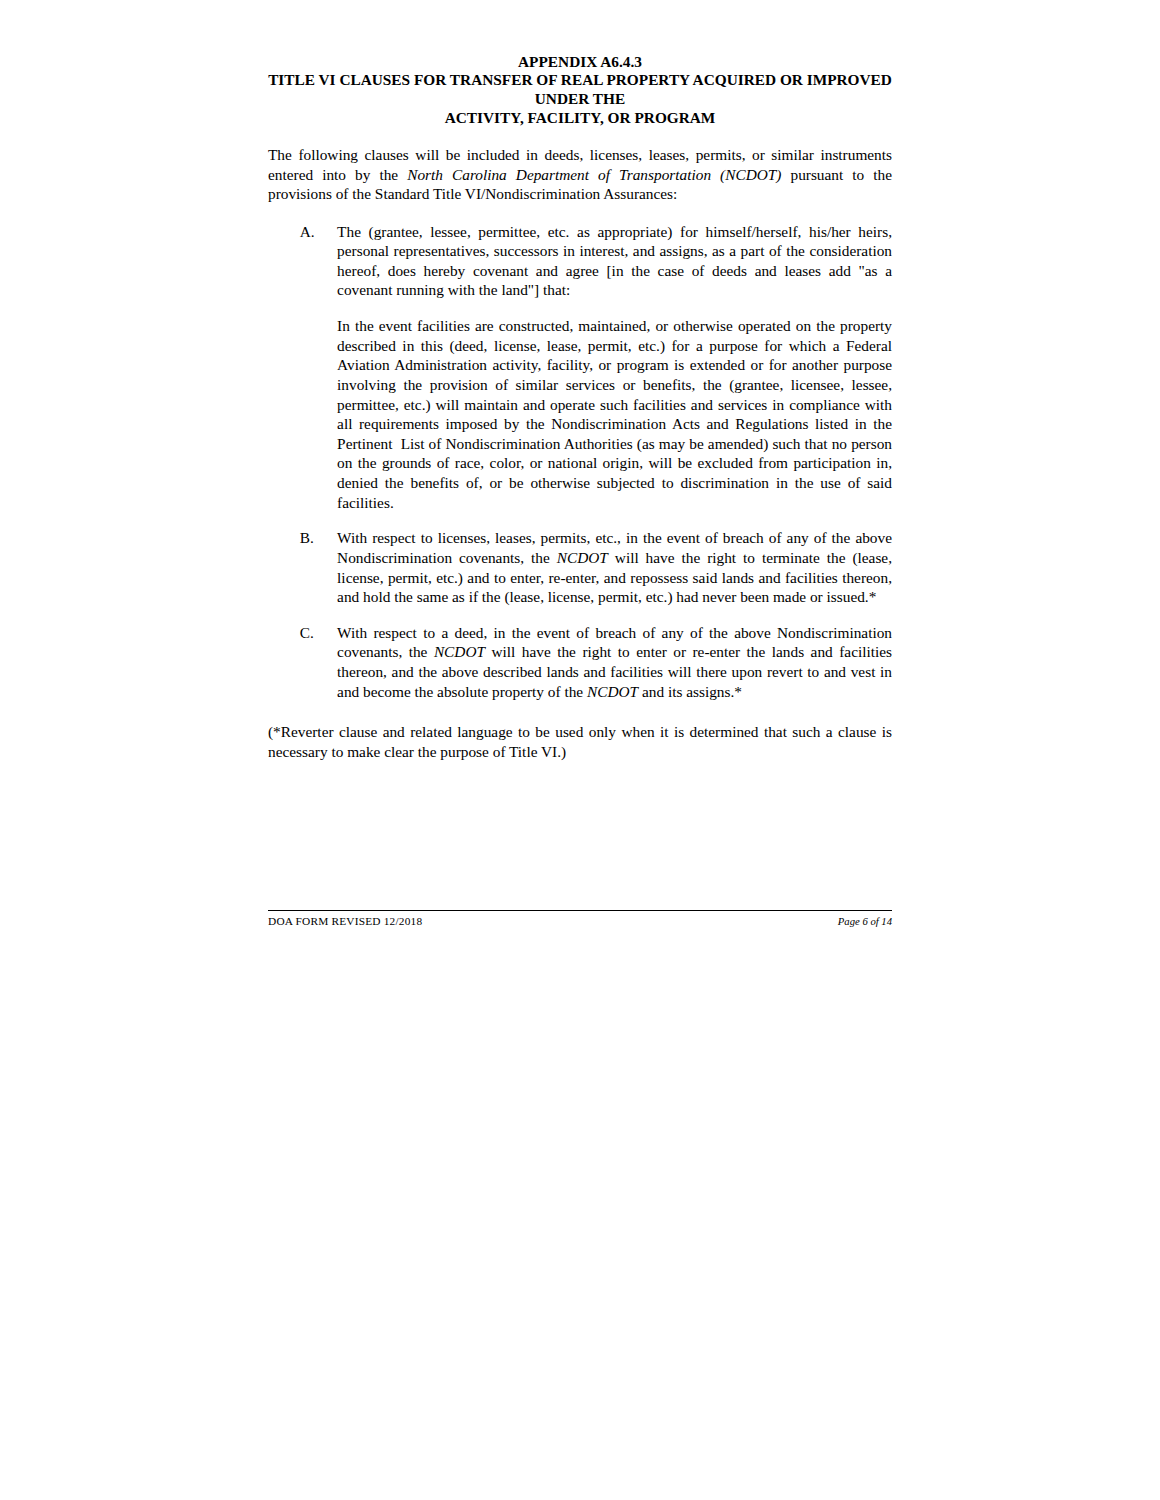APPENDIX A6.4.3 TITLE VI CLAUSES FOR TRANSFER OF REAL PROPERTY ACQUIRED OR IMPROVED UNDER THE ACTIVITY, FACILITY, OR PROGRAM
The following clauses will be included in deeds, licenses, leases, permits, or similar instruments entered into by the North Carolina Department of Transportation (NCDOT) pursuant to the provisions of the Standard Title VI/Nondiscrimination Assurances:
The (grantee, lessee, permittee, etc. as appropriate) for himself/herself, his/her heirs, personal representatives, successors in interest, and assigns, as a part of the consideration hereof, does hereby covenant and agree [in the case of deeds and leases add "as a covenant running with the land"] that:
In the event facilities are constructed, maintained, or otherwise operated on the property described in this (deed, license, lease, permit, etc.) for a purpose for which a Federal Aviation Administration activity, facility, or program is extended or for another purpose involving the provision of similar services or benefits, the (grantee, licensee, lessee, permittee, etc.) will maintain and operate such facilities and services in compliance with all requirements imposed by the Nondiscrimination Acts and Regulations listed in the Pertinent List of Nondiscrimination Authorities (as may be amended) such that no person on the grounds of race, color, or national origin, will be excluded from participation in, denied the benefits of, or be otherwise subjected to discrimination in the use of said facilities.
With respect to licenses, leases, permits, etc., in the event of breach of any of the above Nondiscrimination covenants, the NCDOT will have the right to terminate the (lease, license, permit, etc.) and to enter, re-enter, and repossess said lands and facilities thereon, and hold the same as if the (lease, license, permit, etc.) had never been made or issued.*
With respect to a deed, in the event of breach of any of the above Nondiscrimination covenants, the NCDOT will have the right to enter or re-enter the lands and facilities thereon, and the above described lands and facilities will there upon revert to and vest in and become the absolute property of the NCDOT and its assigns.*
(*Reverter clause and related language to be used only when it is determined that such a clause is necessary to make clear the purpose of Title VI.)
DOA FORM REVISED 12/2018 Page 6 of 14